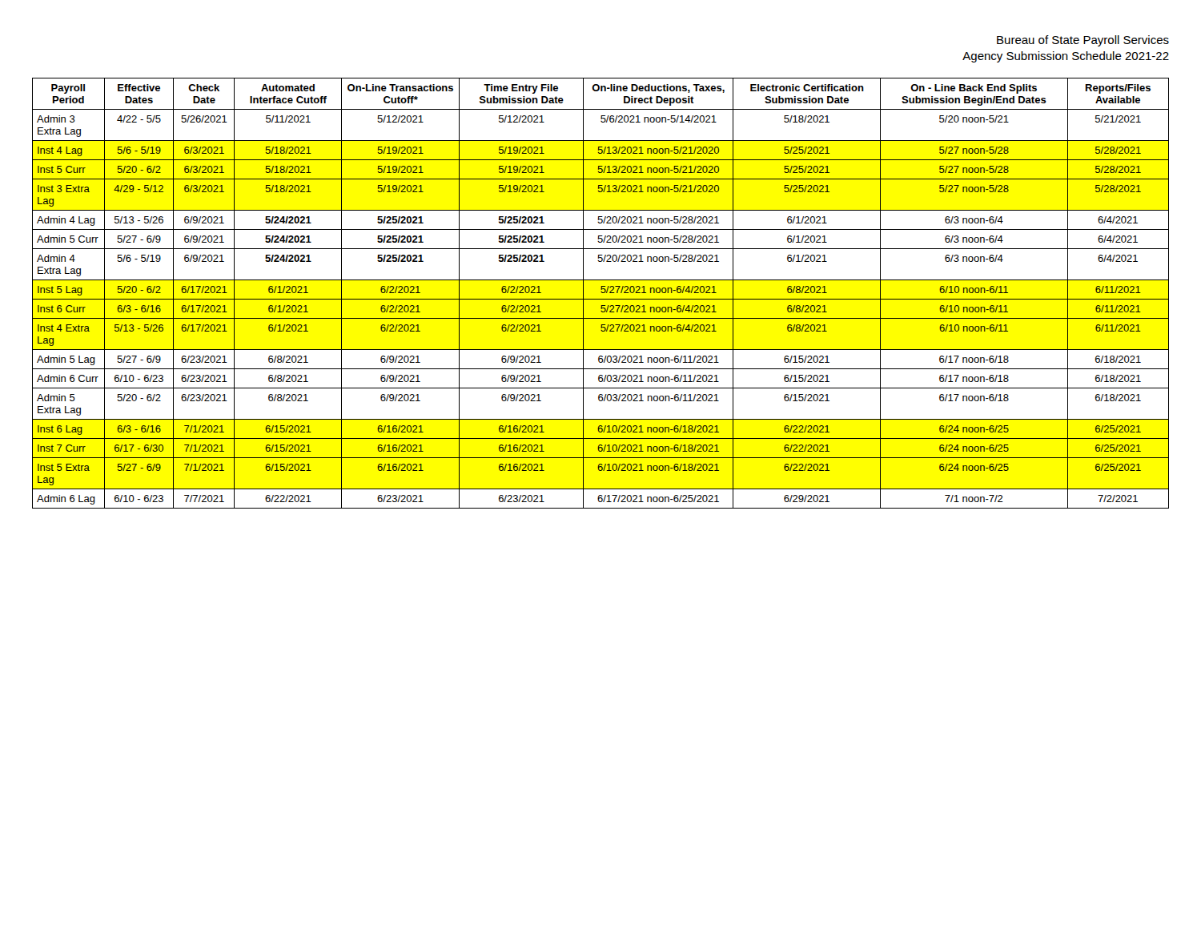Bureau of State Payroll Services
Agency Submission Schedule 2021-22
| Payroll Period | Effective Dates | Check Date | Automated Interface Cutoff | On-Line Transactions Cutoff* | Time Entry File Submission Date | On-line Deductions, Taxes, Direct Deposit | Electronic Certification Submission Date | On - Line Back End Splits Submission Begin/End Dates | Reports/Files Available |
| --- | --- | --- | --- | --- | --- | --- | --- | --- | --- |
| Admin 3 Extra Lag | 4/22 - 5/5 | 5/26/2021 | 5/11/2021 | 5/12/2021 | 5/12/2021 | 5/6/2021 noon-5/14/2021 | 5/18/2021 | 5/20 noon-5/21 | 5/21/2021 |
| Inst 4 Lag | 5/6 - 5/19 | 6/3/2021 | 5/18/2021 | 5/19/2021 | 5/19/2021 | 5/13/2021 noon-5/21/2020 | 5/25/2021 | 5/27 noon-5/28 | 5/28/2021 |
| Inst 5 Curr | 5/20 - 6/2 | 6/3/2021 | 5/18/2021 | 5/19/2021 | 5/19/2021 | 5/13/2021 noon-5/21/2020 | 5/25/2021 | 5/27 noon-5/28 | 5/28/2021 |
| Inst 3 Extra Lag | 4/29 - 5/12 | 6/3/2021 | 5/18/2021 | 5/19/2021 | 5/19/2021 | 5/13/2021 noon-5/21/2020 | 5/25/2021 | 5/27 noon-5/28 | 5/28/2021 |
| Admin 4 Lag | 5/13 - 5/26 | 6/9/2021 | 5/24/2021 | 5/25/2021 | 5/25/2021 | 5/20/2021 noon-5/28/2021 | 6/1/2021 | 6/3 noon-6/4 | 6/4/2021 |
| Admin 5 Curr | 5/27 - 6/9 | 6/9/2021 | 5/24/2021 | 5/25/2021 | 5/25/2021 | 5/20/2021 noon-5/28/2021 | 6/1/2021 | 6/3 noon-6/4 | 6/4/2021 |
| Admin 4 Extra Lag | 5/6 - 5/19 | 6/9/2021 | 5/24/2021 | 5/25/2021 | 5/25/2021 | 5/20/2021 noon-5/28/2021 | 6/1/2021 | 6/3 noon-6/4 | 6/4/2021 |
| Inst 5 Lag | 5/20 - 6/2 | 6/17/2021 | 6/1/2021 | 6/2/2021 | 6/2/2021 | 5/27/2021 noon-6/4/2021 | 6/8/2021 | 6/10 noon-6/11 | 6/11/2021 |
| Inst 6 Curr | 6/3 - 6/16 | 6/17/2021 | 6/1/2021 | 6/2/2021 | 6/2/2021 | 5/27/2021 noon-6/4/2021 | 6/8/2021 | 6/10 noon-6/11 | 6/11/2021 |
| Inst 4 Extra Lag | 5/13 - 5/26 | 6/17/2021 | 6/1/2021 | 6/2/2021 | 6/2/2021 | 5/27/2021 noon-6/4/2021 | 6/8/2021 | 6/10 noon-6/11 | 6/11/2021 |
| Admin 5 Lag | 5/27 - 6/9 | 6/23/2021 | 6/8/2021 | 6/9/2021 | 6/9/2021 | 6/03/2021 noon-6/11/2021 | 6/15/2021 | 6/17 noon-6/18 | 6/18/2021 |
| Admin 6 Curr | 6/10 - 6/23 | 6/23/2021 | 6/8/2021 | 6/9/2021 | 6/9/2021 | 6/03/2021 noon-6/11/2021 | 6/15/2021 | 6/17 noon-6/18 | 6/18/2021 |
| Admin 5 Extra Lag | 5/20 - 6/2 | 6/23/2021 | 6/8/2021 | 6/9/2021 | 6/9/2021 | 6/03/2021 noon-6/11/2021 | 6/15/2021 | 6/17 noon-6/18 | 6/18/2021 |
| Inst 6 Lag | 6/3 - 6/16 | 7/1/2021 | 6/15/2021 | 6/16/2021 | 6/16/2021 | 6/10/2021 noon-6/18/2021 | 6/22/2021 | 6/24 noon-6/25 | 6/25/2021 |
| Inst 7 Curr | 6/17 - 6/30 | 7/1/2021 | 6/15/2021 | 6/16/2021 | 6/16/2021 | 6/10/2021 noon-6/18/2021 | 6/22/2021 | 6/24 noon-6/25 | 6/25/2021 |
| Inst 5 Extra Lag | 5/27 - 6/9 | 7/1/2021 | 6/15/2021 | 6/16/2021 | 6/16/2021 | 6/10/2021 noon-6/18/2021 | 6/22/2021 | 6/24 noon-6/25 | 6/25/2021 |
| Admin 6 Lag | 6/10 - 6/23 | 7/7/2021 | 6/22/2021 | 6/23/2021 | 6/23/2021 | 6/17/2021 noon-6/25/2021 | 6/29/2021 | 7/1 noon-7/2 | 7/2/2021 |